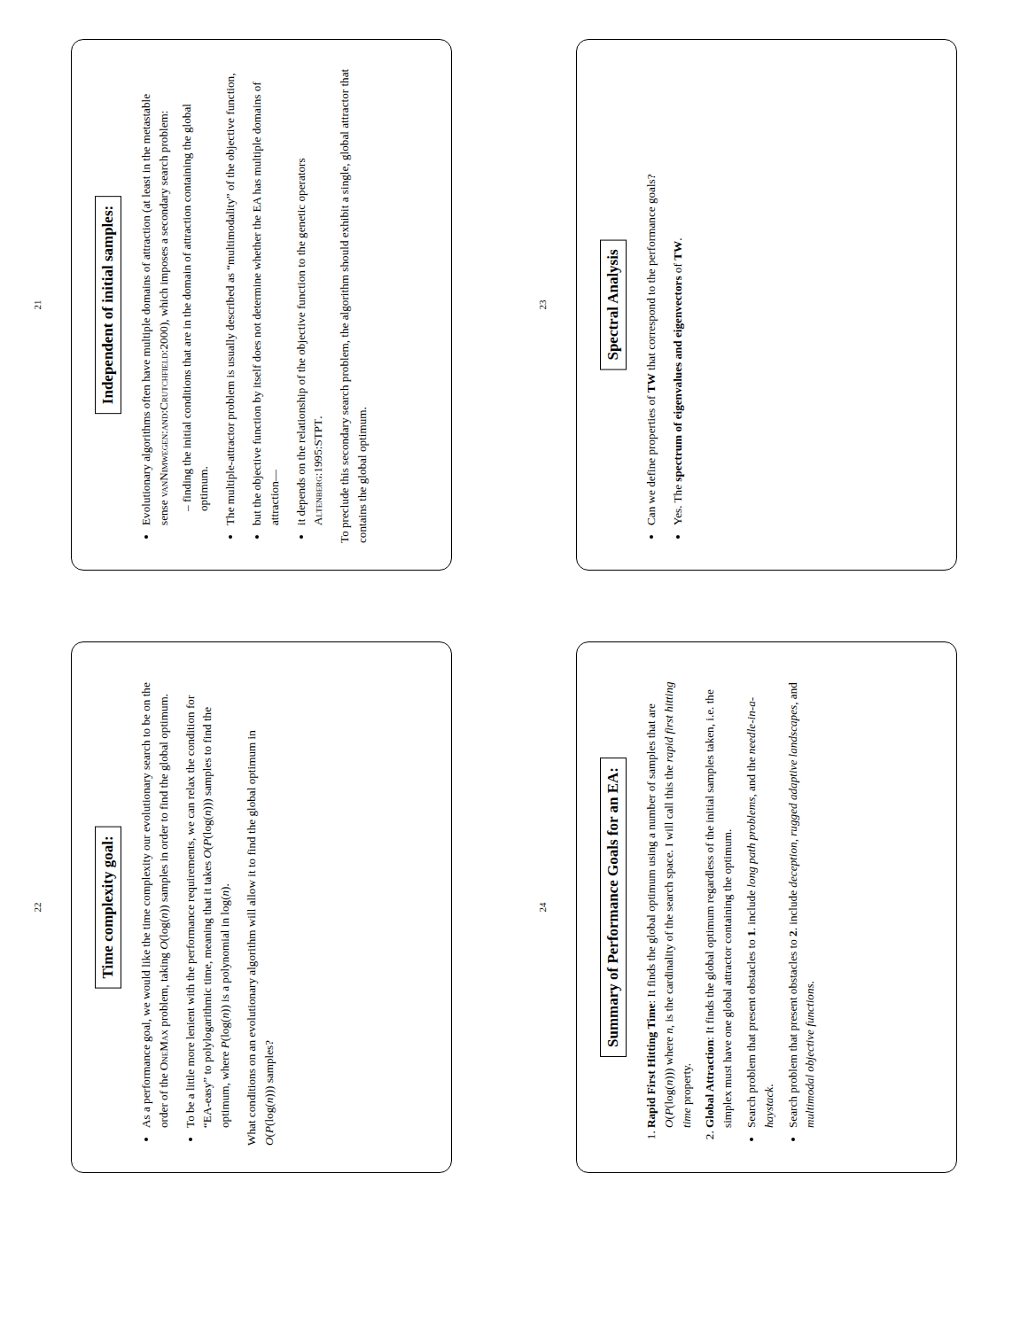21
Independent of initial samples:
Evolutionary algorithms often have multiple domains of attraction (at least in the metastable sense vanNimwegen:and:Crutchfield:2000), which imposes a secondary search problem:
finding the initial conditions that are in the domain of attraction containing the global optimum.
The multiple-attractor problem is usually described as “multimodality” of the objective function,
but the objective function by itself does not determine whether the EA has multiple domains of attraction—
it depends on the relationship of the objective function to the genetic operators Altenberg:1995:STPT.
To preclude this secondary search problem, the algorithm should exhibit a single, global attractor that contains the global optimum.
23
Spectral Analysis
Can we define properties of TW that correspond to the performance goals?
Yes. The spectrum of eigenvalues and eigenvectors of TW.
22
Time complexity goal:
As a performance goal, we would like the time complexity our evolutionary search to be on the order of the OneMax problem, taking O(log(n)) samples in order to find the global optimum.
To be a little more lenient with the performance requirements, we can relax the condition for “EA-easy” to polylogarithmic time, meaning that it takes O(P(log(n))) samples to find the optimum, where P(log(n)) is a polynomial in log(n).
What conditions on an evolutionary algorithm will allow it to find the global optimum in O(P(log(n))) samples?
24
Summary of Performance Goals for an EA:
Rapid First Hitting Time: It finds the global optimum using a number of samples that are O(P(log(n))) where n, is the cardinality of the search space. I will call this the rapid first hitting time property.
Global Attraction: It finds the global optimum regardless of the initial samples taken, i.e. the simplex must have one global attractor containing the optimum.
Search problem that present obstacles to 1. include long path problems, and the needle-in-a-haystack.
Search problem that present obstacles to 2. include deception, rugged adaptive landscapes, and multimodal objective functions.